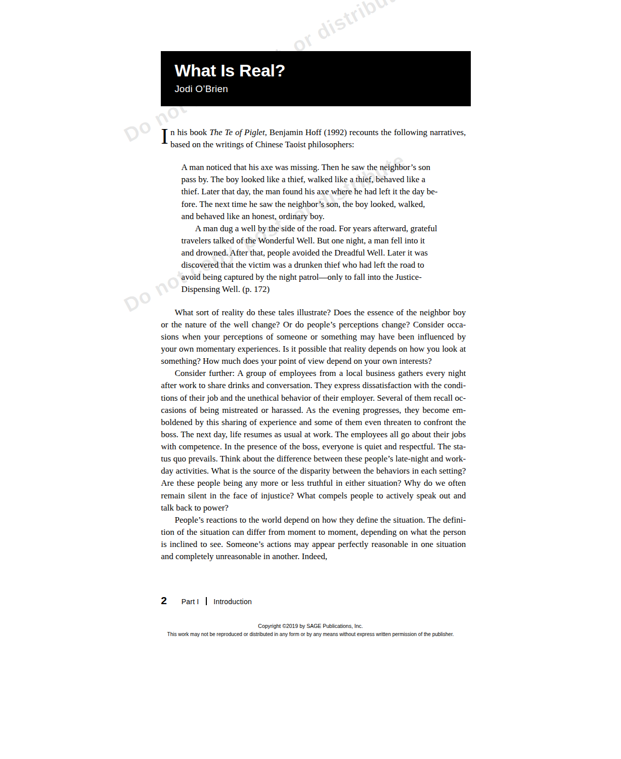Do not copy, post, or distribute Do not copy, post, or distribute
What Is Real?
Jodi O’Brien
In his book The Te of Piglet, Benjamin Hoff (1992) recounts the following narratives, based on the writings of Chinese Taoist philosophers:
A man noticed that his axe was missing. Then he saw the neighbor’s son pass by. The boy looked like a thief, walked like a thief, behaved like a thief. Later that day, the man found his axe where he had left it the day before. The next time he saw the neighbor’s son, the boy looked, walked, and behaved like an honest, ordinary boy.
A man dug a well by the side of the road. For years afterward, grateful travelers talked of the Wonderful Well. But one night, a man fell into it and drowned. After that, people avoided the Dreadful Well. Later it was discovered that the victim was a drunken thief who had left the road to avoid being captured by the night patrol—only to fall into the Justice-Dispensing Well. (p. 172)
What sort of reality do these tales illustrate? Does the essence of the neighbor boy or the nature of the well change? Or do people’s perceptions change? Consider occasions when your perceptions of someone or something may have been influenced by your own momentary experiences. Is it possible that reality depends on how you look at something? How much does your point of view depend on your own interests?
Consider further: A group of employees from a local business gathers every night after work to share drinks and conversation. They express dissatisfaction with the conditions of their job and the unethical behavior of their employer. Several of them recall occasions of being mistreated or harassed. As the evening progresses, they become emboldened by this sharing of experience and some of them even threaten to confront the boss. The next day, life resumes as usual at work. The employees all go about their jobs with competence. In the presence of the boss, everyone is quiet and respectful. The status quo prevails. Think about the difference between these people’s late-night and workday activities. What is the source of the disparity between the behaviors in each setting? Are these people being any more or less truthful in either situation? Why do we often remain silent in the face of injustice? What compels people to actively speak out and talk back to power?
People’s reactions to the world depend on how they define the situation. The definition of the situation can differ from moment to moment, depending on what the person is inclined to see. Someone’s actions may appear perfectly reasonable in one situation and completely unreasonable in another. Indeed,
2 Part I Introduction
Copyright ©2019 by SAGE Publications, Inc.
This work may not be reproduced or distributed in any form or by any means without express written permission of the publisher.